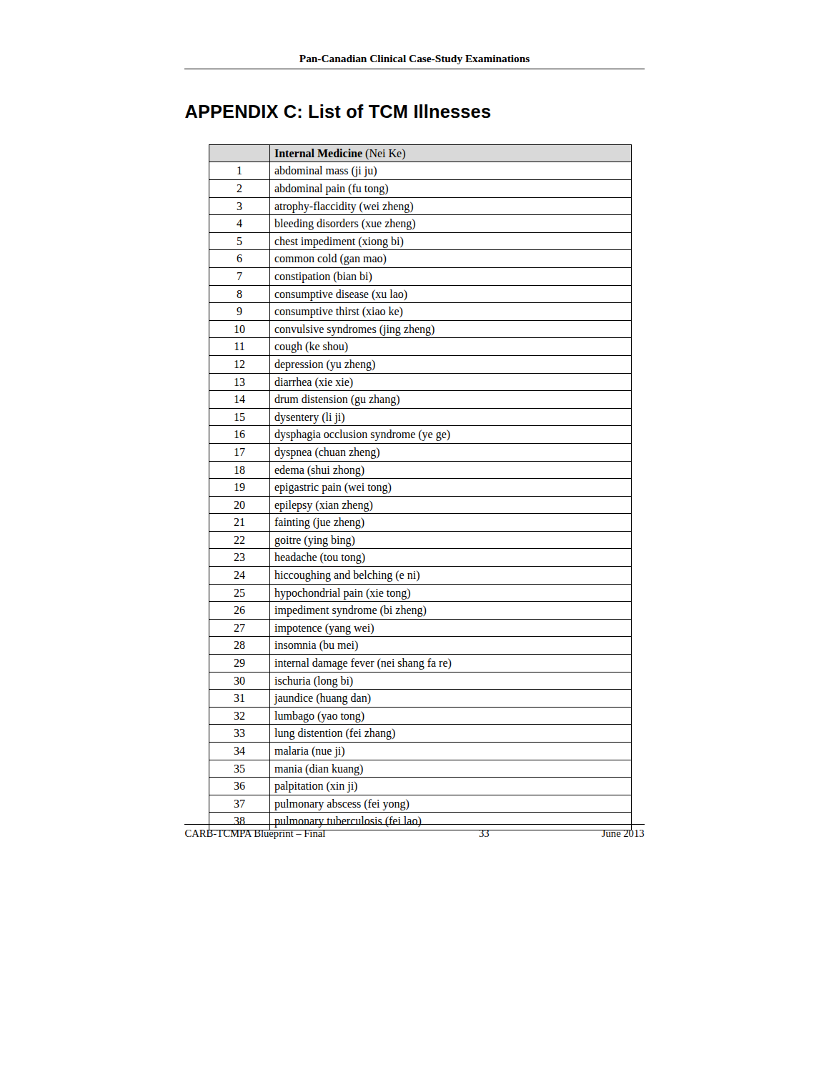Pan-Canadian Clinical Case-Study Examinations
APPENDIX C: List of TCM Illnesses
| | Internal Medicine (Nei Ke) |
| 1 | abdominal mass (ji ju) |
| 2 | abdominal pain (fu tong) |
| 3 | atrophy-flaccidity (wei zheng) |
| 4 | bleeding disorders (xue zheng) |
| 5 | chest impediment (xiong bi) |
| 6 | common cold (gan mao) |
| 7 | constipation (bian bi) |
| 8 | consumptive disease (xu lao) |
| 9 | consumptive thirst (xiao ke) |
| 10 | convulsive syndromes (jing zheng) |
| 11 | cough (ke shou) |
| 12 | depression (yu zheng) |
| 13 | diarrhea (xie xie) |
| 14 | drum distension (gu zhang) |
| 15 | dysentery (li ji) |
| 16 | dysphagia occlusion syndrome (ye ge) |
| 17 | dyspnea (chuan zheng) |
| 18 | edema (shui zhong) |
| 19 | epigastric pain (wei tong) |
| 20 | epilepsy (xian zheng) |
| 21 | fainting (jue zheng) |
| 22 | goitre (ying bing) |
| 23 | headache (tou tong) |
| 24 | hiccoughing and belching (e ni) |
| 25 | hypochondrial pain (xie tong) |
| 26 | impediment syndrome (bi zheng) |
| 27 | impotence (yang wei) |
| 28 | insomnia (bu mei) |
| 29 | internal damage fever (nei shang fa re) |
| 30 | ischuria (long bi) |
| 31 | jaundice (huang dan) |
| 32 | lumbago (yao tong) |
| 33 | lung distention (fei zhang) |
| 34 | malaria (nue ji) |
| 35 | mania (dian kuang) |
| 36 | palpitation (xin ji) |
| 37 | pulmonary abscess (fei yong) |
| 38 | pulmonary tuberculosis (fei lao) |
CARB-TCMPA Blueprint – Final
33
June 2013